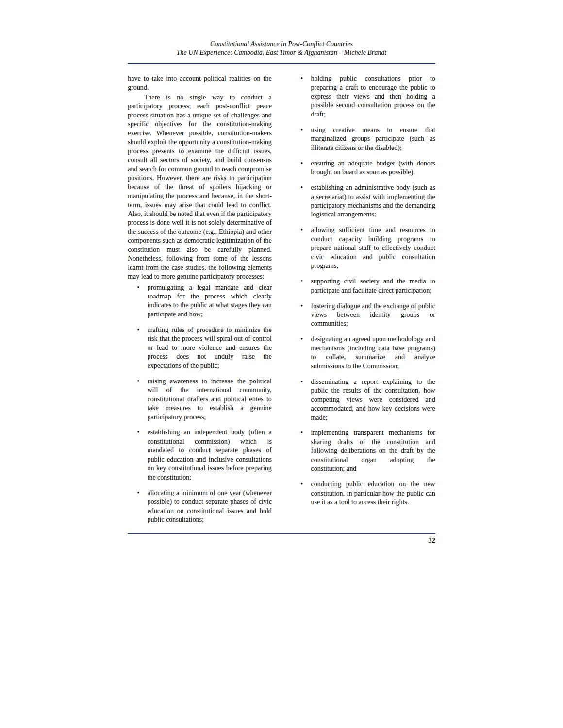Constitutional Assistance in Post-Conflict Countries The UN Experience: Cambodia, East Timor & Afghanistan – Michele Brandt
have to take into account political realities on the ground.
There is no single way to conduct a participatory process; each post-conflict peace process situation has a unique set of challenges and specific objectives for the constitution-making exercise. Whenever possible, constitution-makers should exploit the opportunity a constitution-making process presents to examine the difficult issues, consult all sectors of society, and build consensus and search for common ground to reach compromise positions. However, there are risks to participation because of the threat of spoilers hijacking or manipulating the process and because, in the short-term, issues may arise that could lead to conflict. Also, it should be noted that even if the participatory process is done well it is not solely determinative of the success of the outcome (e.g., Ethiopia) and other components such as democratic legitimization of the constitution must also be carefully planned. Nonetheless, following from some of the lessons learnt from the case studies, the following elements may lead to more genuine participatory processes:
promulgating a legal mandate and clear roadmap for the process which clearly indicates to the public at what stages they can participate and how;
crafting rules of procedure to minimize the risk that the process will spiral out of control or lead to more violence and ensures the process does not unduly raise the expectations of the public;
raising awareness to increase the political will of the international community, constitutional drafters and political elites to take measures to establish a genuine participatory process;
establishing an independent body (often a constitutional commission) which is mandated to conduct separate phases of public education and inclusive consultations on key constitutional issues before preparing the constitution;
allocating a minimum of one year (whenever possible) to conduct separate phases of civic education on constitutional issues and hold public consultations;
holding public consultations prior to preparing a draft to encourage the public to express their views and then holding a possible second consultation process on the draft;
using creative means to ensure that marginalized groups participate (such as illiterate citizens or the disabled);
ensuring an adequate budget (with donors brought on board as soon as possible);
establishing an administrative body (such as a secretariat) to assist with implementing the participatory mechanisms and the demanding logistical arrangements;
allowing sufficient time and resources to conduct capacity building programs to prepare national staff to effectively conduct civic education and public consultation programs;
supporting civil society and the media to participate and facilitate direct participation;
fostering dialogue and the exchange of public views between identity groups or communities;
designating an agreed upon methodology and mechanisms (including data base programs) to collate, summarize and analyze submissions to the Commission;
disseminating a report explaining to the public the results of the consultation, how competing views were considered and accommodated, and how key decisions were made;
implementing transparent mechanisms for sharing drafts of the constitution and following deliberations on the draft by the constitutional organ adopting the constitution; and
conducting public education on the new constitution, in particular how the public can use it as a tool to access their rights.
32